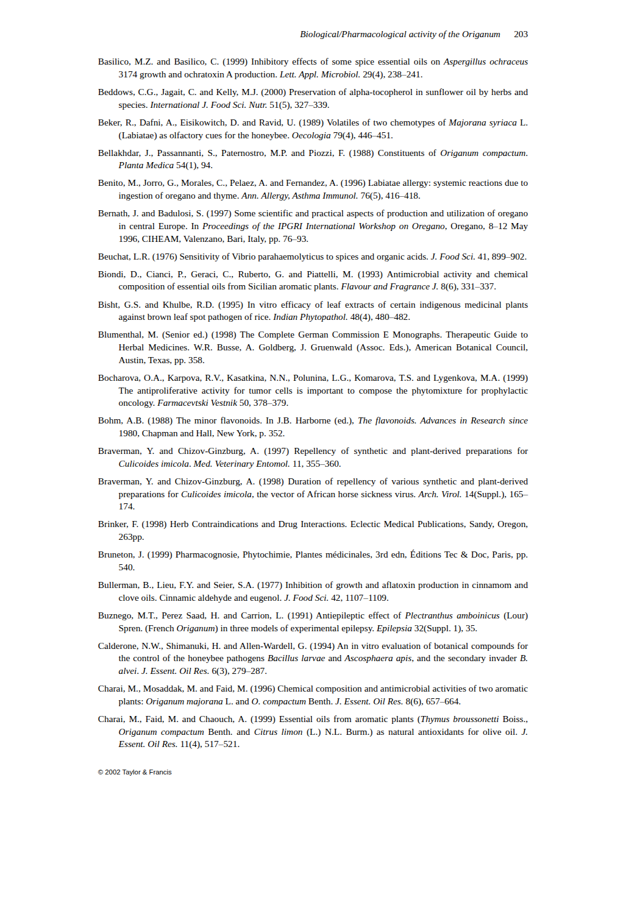Biological/Pharmacological activity of the Origanum 203
Basilico, M.Z. and Basilico, C. (1999) Inhibitory effects of some spice essential oils on Aspergillus ochraceus 3174 growth and ochratoxin A production. Lett. Appl. Microbiol. 29(4), 238–241.
Beddows, C.G., Jagait, C. and Kelly, M.J. (2000) Preservation of alpha-tocopherol in sunflower oil by herbs and species. International J. Food Sci. Nutr. 51(5), 327–339.
Beker, R., Dafni, A., Eisikowitch, D. and Ravid, U. (1989) Volatiles of two chemotypes of Majorana syriaca L. (Labiatae) as olfactory cues for the honeybee. Oecologia 79(4), 446–451.
Bellakhdar, J., Passannanti, S., Paternostro, M.P. and Piozzi, F. (1988) Constituents of Origanum compactum. Planta Medica 54(1), 94.
Benito, M., Jorro, G., Morales, C., Pelaez, A. and Fernandez, A. (1996) Labiatae allergy: systemic reactions due to ingestion of oregano and thyme. Ann. Allergy, Asthma Immunol. 76(5), 416–418.
Bernath, J. and Badulosi, S. (1997) Some scientific and practical aspects of production and utilization of oregano in central Europe. In Proceedings of the IPGRI International Workshop on Oregano, Oregano, 8–12 May 1996, CIHEAM, Valenzano, Bari, Italy, pp. 76–93.
Beuchat, L.R. (1976) Sensitivity of Vibrio parahaemolyticus to spices and organic acids. J. Food Sci. 41, 899–902.
Biondi, D., Cianci, P., Geraci, C., Ruberto, G. and Piattelli, M. (1993) Antimicrobial activity and chemical composition of essential oils from Sicilian aromatic plants. Flavour and Fragrance J. 8(6), 331–337.
Bisht, G.S. and Khulbe, R.D. (1995) In vitro efficacy of leaf extracts of certain indigenous medicinal plants against brown leaf spot pathogen of rice. Indian Phytopathol. 48(4), 480–482.
Blumenthal, M. (Senior ed.) (1998) The Complete German Commission E Monographs. Therapeutic Guide to Herbal Medicines. W.R. Busse, A. Goldberg, J. Gruenwald (Assoc. Eds.), American Botanical Council, Austin, Texas, pp. 358.
Bocharova, O.A., Karpova, R.V., Kasatkina, N.N., Polunina, L.G., Komarova, T.S. and Lygenkova, M.A. (1999) The antiproliferative activity for tumor cells is important to compose the phytomixture for prophylactic oncology. Farmacevtski Vestnik 50, 378–379.
Bohm, A.B. (1988) The minor flavonoids. In J.B. Harborne (ed.), The flavonoids. Advances in Research since 1980, Chapman and Hall, New York, p. 352.
Braverman, Y. and Chizov-Ginzburg, A. (1997) Repellency of synthetic and plant-derived preparations for Culicoides imicola. Med. Veterinary Entomol. 11, 355–360.
Braverman, Y. and Chizov-Ginzburg, A. (1998) Duration of repellency of various synthetic and plant-derived preparations for Culicoides imicola, the vector of African horse sickness virus. Arch. Virol. 14(Suppl.), 165–174.
Brinker, F. (1998) Herb Contraindications and Drug Interactions. Eclectic Medical Publications, Sandy, Oregon, 263pp.
Bruneton, J. (1999) Pharmacognosie, Phytochimie, Plantes médicinales, 3rd edn, Éditions Tec & Doc, Paris, pp. 540.
Bullerman, B., Lieu, F.Y. and Seier, S.A. (1977) Inhibition of growth and aflatoxin production in cinnamom and clove oils. Cinnamic aldehyde and eugenol. J. Food Sci. 42, 1107–1109.
Buznego, M.T., Perez Saad, H. and Carrion, L. (1991) Antiepileptic effect of Plectranthus amboinicus (Lour) Spren. (French Origanum) in three models of experimental epilepsy. Epilepsia 32(Suppl. 1), 35.
Calderone, N.W., Shimanuki, H. and Allen-Wardell, G. (1994) An in vitro evaluation of botanical compounds for the control of the honeybee pathogens Bacillus larvae and Ascosphaera apis, and the secondary invader B. alvei. J. Essent. Oil Res. 6(3), 279–287.
Charai, M., Mosaddak, M. and Faid, M. (1996) Chemical composition and antimicrobial activities of two aromatic plants: Origanum majorana L. and O. compactum Benth. J. Essent. Oil Res. 8(6), 657–664.
Charai, M., Faid, M. and Chaouch, A. (1999) Essential oils from aromatic plants (Thymus broussonetti Boiss., Origanum compactum Benth. and Citrus limon (L.) N.L. Burm.) as natural antioxidants for olive oil. J. Essent. Oil Res. 11(4), 517–521.
© 2002 Taylor & Francis